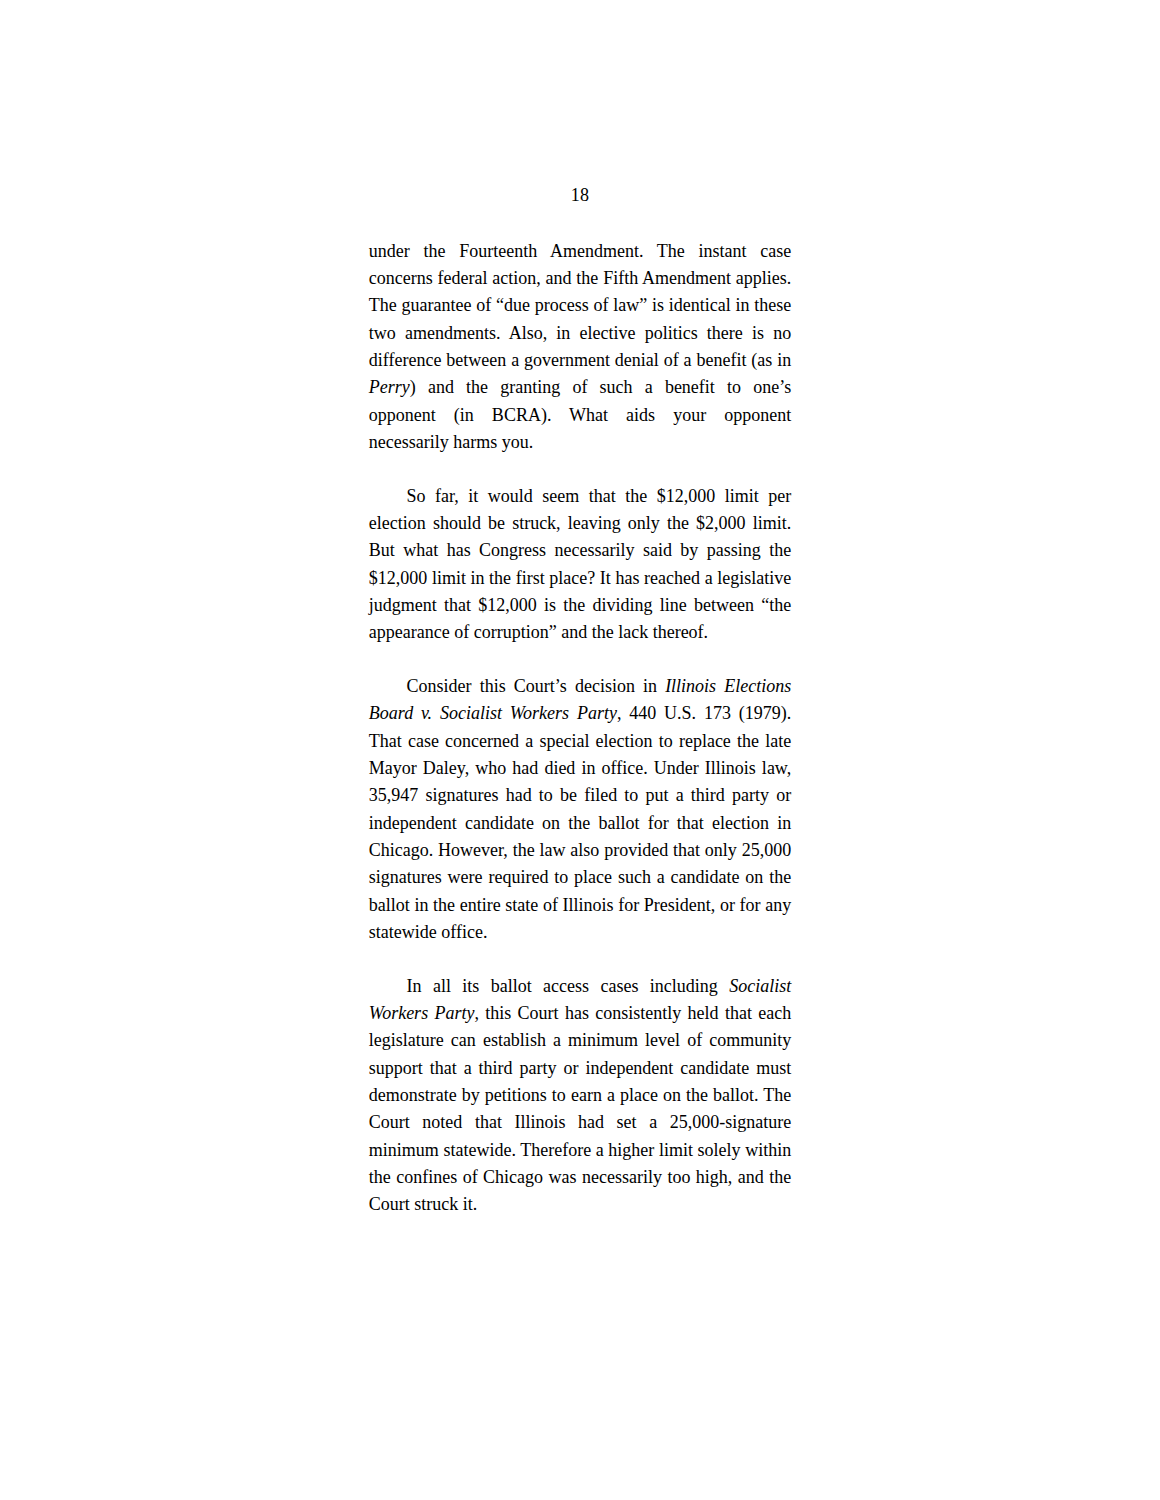18
under the Fourteenth Amendment. The instant case concerns federal action, and the Fifth Amendment applies. The guarantee of “due process of law” is identical in these two amendments. Also, in elective politics there is no difference between a government denial of a benefit (as in Perry) and the granting of such a benefit to one’s opponent (in BCRA). What aids your opponent necessarily harms you.
So far, it would seem that the $12,000 limit per election should be struck, leaving only the $2,000 limit. But what has Congress necessarily said by passing the $12,000 limit in the first place? It has reached a legislative judgment that $12,000 is the dividing line between “the appearance of corruption” and the lack thereof.
Consider this Court’s decision in Illinois Elections Board v. Socialist Workers Party, 440 U.S. 173 (1979). That case concerned a special election to replace the late Mayor Daley, who had died in office. Under Illinois law, 35,947 signatures had to be filed to put a third party or independent candidate on the ballot for that election in Chicago. However, the law also provided that only 25,000 signatures were required to place such a candidate on the ballot in the entire state of Illinois for President, or for any statewide office.
In all its ballot access cases including Socialist Workers Party, this Court has consistently held that each legislature can establish a minimum level of community support that a third party or independent candidate must demonstrate by petitions to earn a place on the ballot. The Court noted that Illinois had set a 25,000-signature minimum statewide. Therefore a higher limit solely within the confines of Chicago was necessarily too high, and the Court struck it.